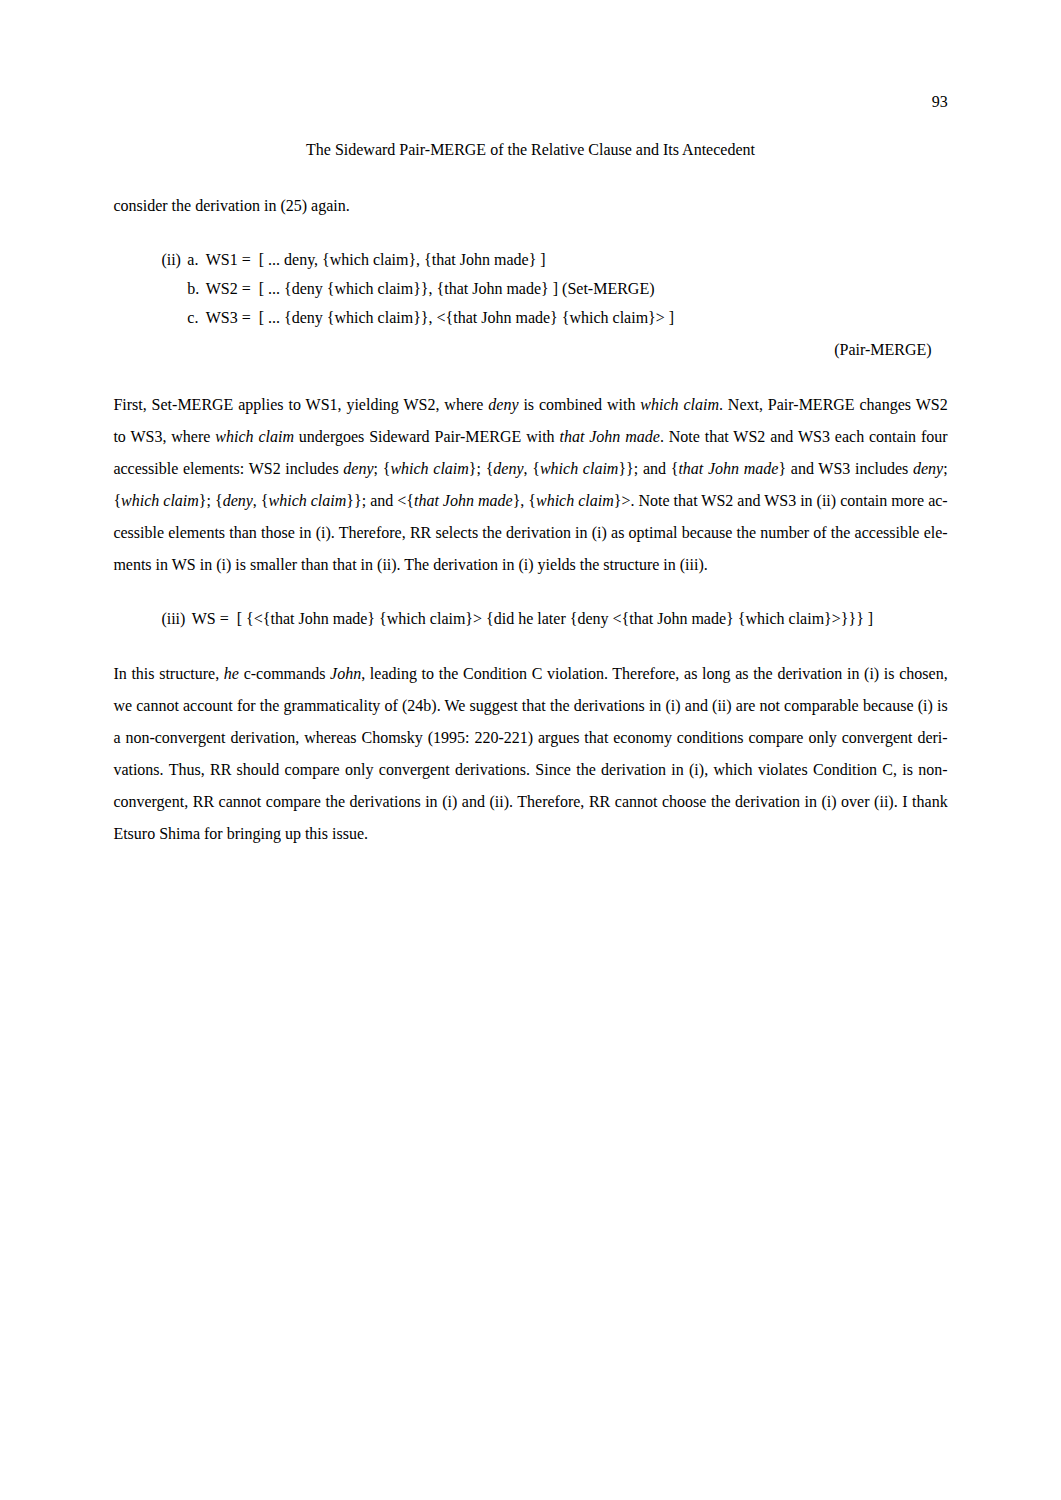93
The Sideward Pair-MERGE of the Relative Clause and Its Antecedent
consider the derivation in (25) again.
| (ii) | a. | WS1 = [ ... deny, {which claim}, {that John made} ] |
| | b. | WS2 = [ ... {deny {which claim}}, {that John made} ] (Set-MERGE) |
| | c. | WS3 = [ ... {deny {which claim}}, <{that John made} {which claim}> ] |
(Pair-MERGE)
First, Set-MERGE applies to WS1, yielding WS2, where deny is combined with which claim. Next, Pair-MERGE changes WS2 to WS3, where which claim undergoes Sideward Pair-MERGE with that John made. Note that WS2 and WS3 each contain four accessible elements: WS2 includes deny; {which claim}; {deny, {which claim}}; and {that John made} and WS3 includes deny; {which claim}; {deny, {which claim}}; and <{that John made}, {which claim}>. Note that WS2 and WS3 in (ii) contain more accessible elements than those in (i). Therefore, RR selects the derivation in (i) as optimal because the number of the accessible elements in WS in (i) is smaller than that in (ii). The derivation in (i) yields the structure in (iii).
| (iii) | WS = [ {<{that John made} {which claim}> {did he later {deny <{that John made} {which claim}>}}} ] |
In this structure, he c-commands John, leading to the Condition C violation. Therefore, as long as the derivation in (i) is chosen, we cannot account for the grammaticality of (24b). We suggest that the derivations in (i) and (ii) are not comparable because (i) is a non-convergent derivation, whereas Chomsky (1995: 220-221) argues that economy conditions compare only convergent derivations. Thus, RR should compare only convergent derivations. Since the derivation in (i), which violates Condition C, is non-convergent, RR cannot compare the derivations in (i) and (ii). Therefore, RR cannot choose the derivation in (i) over (ii). I thank Etsuro Shima for bringing up this issue.